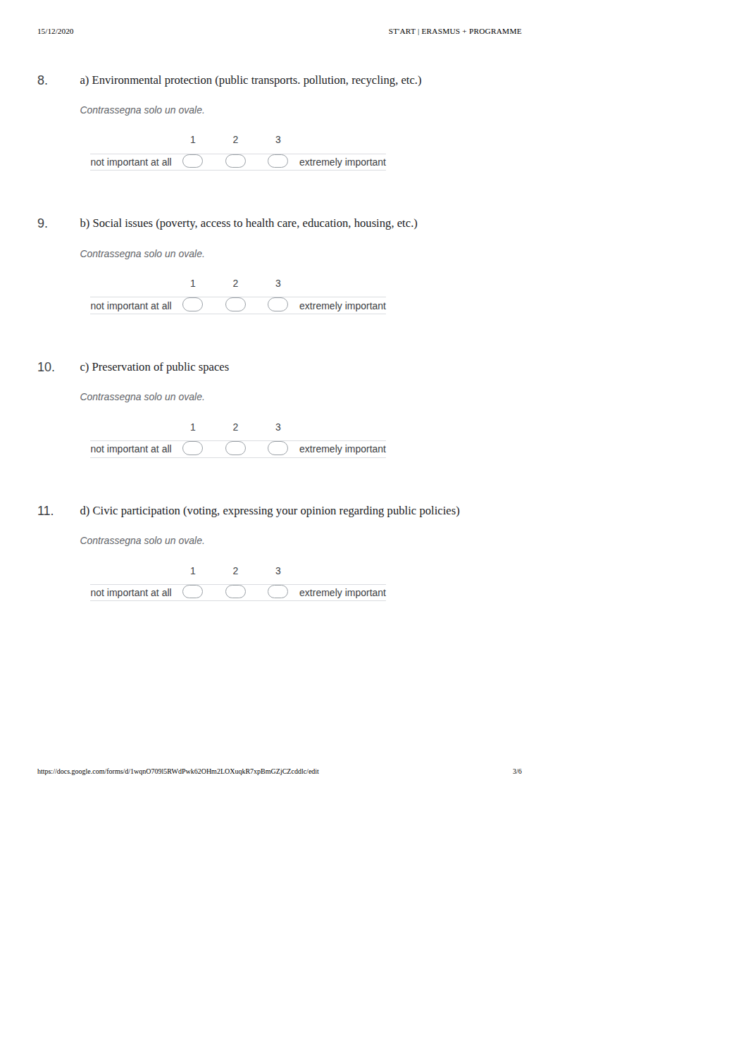15/12/2020
ST'ART | ERASMUS + PROGRAMME
8.
a) Environmental protection (public transports. pollution, recycling, etc.)
Contrassegna solo un ovale.
| | 1 | 2 | 3 | |
| --- | --- | --- | --- | --- |
| not important at all | | | | extremely important |
9.
b) Social issues (poverty, access to health care, education, housing, etc.)
Contrassegna solo un ovale.
| | 1 | 2 | 3 | |
| --- | --- | --- | --- | --- |
| not important at all | | | | extremely important |
10.
c) Preservation of public spaces
Contrassegna solo un ovale.
| | 1 | 2 | 3 | |
| --- | --- | --- | --- | --- |
| not important at all | | | | extremely important |
11.
d) Civic participation (voting, expressing your opinion regarding public policies)
Contrassegna solo un ovale.
| | 1 | 2 | 3 | |
| --- | --- | --- | --- | --- |
| not important at all | | | | extremely important |
https://docs.google.com/forms/d/1wqnO709l5RWdPwk62OHm2LOXuqkR7xpBmGZjCZcddlc/edit
3/6